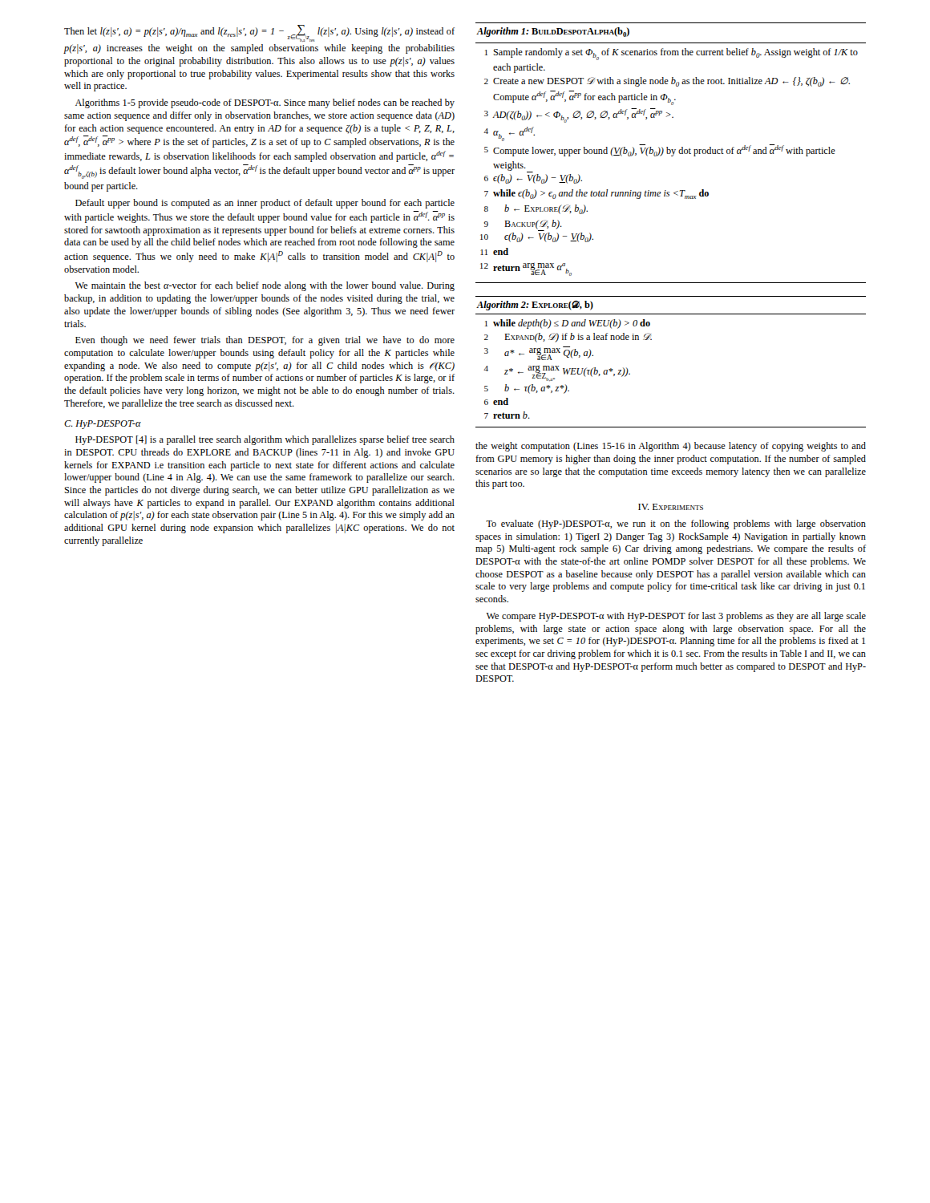Then let l(z|s′, a) = p(z|s′, a)/ηmax and l(zres|s′, a) = 1 − ∑z∈Cb,a\zres l(z|s′, a). Using l(z|s′, a) instead of p(z|s′, a) increases the weight on the sampled observations while keeping the probabilities proportional to the original probability distribution. This also allows us to use p(z|s′, a) values which are only proportional to true probability values. Experimental results show that this works well in practice.
Algorithms 1-5 provide pseudo-code of DESPOT-α. Since many belief nodes can be reached by same action sequence and differ only in observation branches, we store action sequence data (AD) for each action sequence encountered. An entry in AD for a sequence ζ(b) is a tuple < P, Z, R, L, αdef, αdef, αpp > where P is the set of particles, Z is a set of up to C sampled observations, R is the immediate rewards, L is observation likelihoods for each sampled observation and particle, αdef = αdefb0,ζ(b) is default lower bound alpha vector, αdef is the default upper bound vector and αpp is upper bound per particle.
Default upper bound is computed as an inner product of default upper bound for each particle with particle weights. Thus we store the default upper bound value for each particle in αdef. αpp is stored for sawtooth approximation as it represents upper bound for beliefs at extreme corners. This data can be used by all the child belief nodes which are reached from root node following the same action sequence. Thus we only need to make K|A|D calls to transition model and CK|A|D to observation model.
We maintain the best α-vector for each belief node along with the lower bound value. During backup, in addition to updating the lower/upper bounds of the nodes visited during the trial, we also update the lower/upper bounds of sibling nodes (See algorithm 3, 5). Thus we need fewer trials.
Even though we need fewer trials than DESPOT, for a given trial we have to do more computation to calculate lower/upper bounds using default policy for all the K particles while expanding a node. We also need to compute p(z|s′, a) for all C child nodes which is 𝒪(KC) operation. If the problem scale in terms of number of actions or number of particles K is large, or if the default policies have very long horizon, we might not be able to do enough number of trials. Therefore, we parallelize the tree search as discussed next.
C. HyP-DESPOT-α
HyP-DESPOT [4] is a parallel tree search algorithm which parallelizes sparse belief tree search in DESPOT. CPU threads do EXPLORE and BACKUP (lines 7-11 in Alg. 1) and invoke GPU kernels for EXPAND i.e transition each particle to next state for different actions and calculate lower/upper bound (Line 4 in Alg. 4). We can use the same framework to parallelize our search. Since the particles do not diverge during search, we can better utilize GPU parallelization as we will always have K particles to expand in parallel. Our EXPAND algorithm contains additional calculation of p(z|s′, a) for each state observation pair (Line 5 in Alg. 4). For this we simply add an additional GPU kernel during node expansion which parallelizes |A|KC operations. We do not currently parallelize
Algorithm 1: BuildDespotAlpha(b0)
Sample randomly a set Φb0 of K scenarios from the current belief b0. Assign weight of 1/K to each particle.
Create a new DESPOT 𝒟 with a single node b0 as the root. Initialize AD ← {}, ζ(b0) ← ∅. Compute αdef, αdef, αpp for each particle in Φb0.
AD(ζ(b0)) ←< Φb0, ∅, ∅, ∅, αdef, αdef, αpp >.
αb0 ← αdef.
Compute lower, upper bound (V(b0), V(b0)) by dot product of αdef and αdef with particle weights.
ϵ(b0) ← V(b0) − V(b0).
while ϵ(b0) > ϵ0 and the total running time is <Tmax do
b ← Explore(𝒟, b0).
Backup(𝒟, b).
ϵ(b0) ← V(b0) − V(b0).
end
return arg max a∈A αab0
Algorithm 2: Explore(𝒟, b)
while depth(b) ≤ D and WEU(b) > 0 do
Expand(b, 𝒟) if b is a leaf node in 𝒟.
a* ← arg max a∈A Q(b, a).
z* ← arg max z∈Zb,a* WEU(τ(b, a*, z)).
b ← τ(b, a*, z*).
end
return b.
the weight computation (Lines 15-16 in Algorithm 4) because latency of copying weights to and from GPU memory is higher than doing the inner product computation. If the number of sampled scenarios are so large that the computation time exceeds memory latency then we can parallelize this part too.
IV. Experiments
To evaluate (HyP-)DESPOT-α, we run it on the following problems with large observation spaces in simulation: 1) TigerI 2) Danger Tag 3) RockSample 4) Navigation in partially known map 5) Multi-agent rock sample 6) Car driving among pedestrians. We compare the results of DESPOT-α with the state-of-the art online POMDP solver DESPOT for all these problems. We choose DESPOT as a baseline because only DESPOT has a parallel version available which can scale to very large problems and compute policy for time-critical task like car driving in just 0.1 seconds.
We compare HyP-DESPOT-α with HyP-DESPOT for last 3 problems as they are all large scale problems, with large state or action space along with large observation space. For all the experiments, we set C = 10 for (HyP-)DESPOT-α. Planning time for all the problems is fixed at 1 sec except for car driving problem for which it is 0.1 sec. From the results in Table I and II, we can see that DESPOT-α and HyP-DESPOT-α perform much better as compared to DESPOT and HyP-DESPOT.